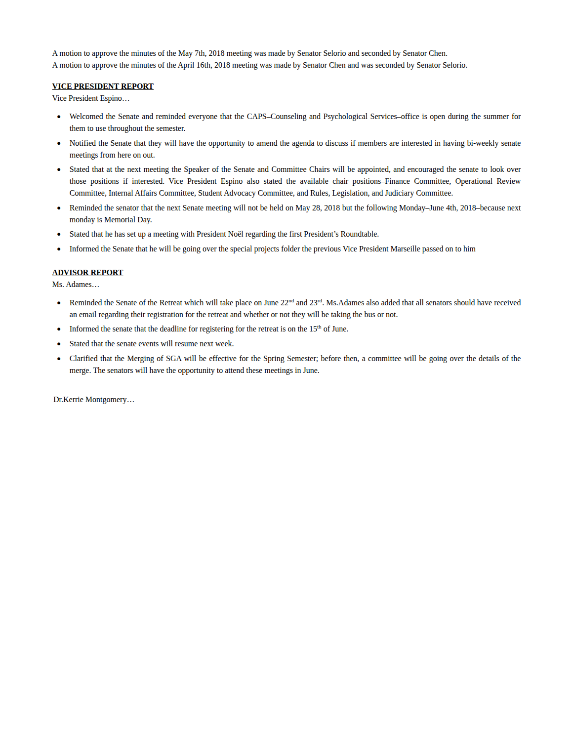A motion to approve the minutes of the May 7th, 2018 meeting was made by Senator Selorio and seconded by Senator Chen.
A motion to approve the minutes of the April 16th, 2018 meeting was made by Senator Chen and was seconded by Senator Selorio.
Vice President Report
Vice President Espino…
Welcomed the Senate and reminded everyone that the CAPS–Counseling and Psychological Services–office is open during the summer for them to use throughout the semester.
Notified the Senate that they will have the opportunity to amend the agenda to discuss if members are interested in having bi-weekly senate meetings from here on out.
Stated that at the next meeting the Speaker of the Senate and Committee Chairs will be appointed, and encouraged the senate to look over those positions if interested. Vice President Espino also stated the available chair positions–Finance Committee, Operational Review Committee, Internal Affairs Committee, Student Advocacy Committee, and Rules, Legislation, and Judiciary Committee.
Reminded the senator that the next Senate meeting will not be held on May 28, 2018 but the following Monday–June 4th, 2018–because next monday is Memorial Day.
Stated that he has set up a meeting with President Noël regarding the first President’s Roundtable.
Informed the Senate that he will be going over the special projects folder the previous Vice President Marseille passed on to him
Advisor Report
Ms. Adames…
Reminded the Senate of the Retreat which will take place on June 22nd and 23rd. Ms.Adames also added that all senators should have received an email regarding their registration for the retreat and whether or not they will be taking the bus or not.
Informed the senate that the deadline for registering for the retreat is on the 15th of June.
Stated that the senate events will resume next week.
Clarified that the Merging of SGA will be effective for the Spring Semester; before then, a committee will be going over the details of the merge. The senators will have the opportunity to attend these meetings in June.
Dr.Kerrie Montgomery…